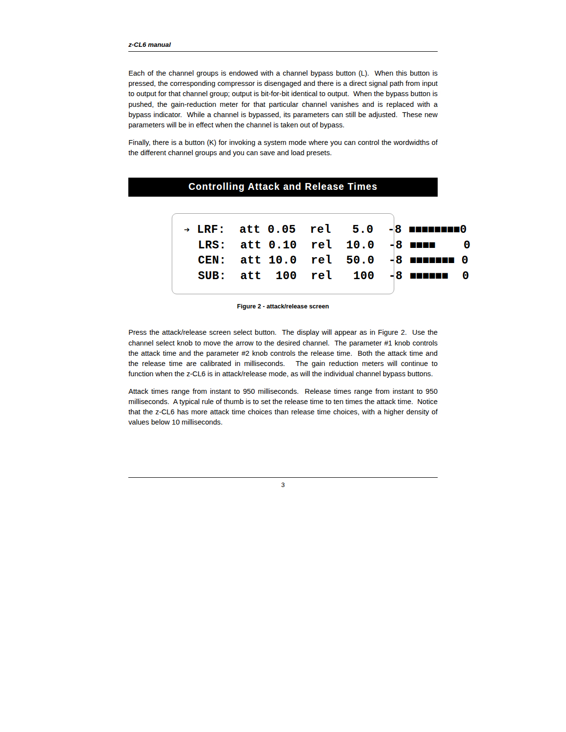z-CL6 manual
Each of the channel groups is endowed with a channel bypass button (L). When this button is pressed, the corresponding compressor is disengaged and there is a direct signal path from input to output for that channel group; output is bit-for-bit identical to output. When the bypass button is pushed, the gain-reduction meter for that particular channel vanishes and is replaced with a bypass indicator. While a channel is bypassed, its parameters can still be adjusted. These new parameters will be in effect when the channel is taken out of bypass.
Finally, there is a button (K) for invoking a system mode where you can control the wordwidths of the different channel groups and you can save and load presets.
Controlling Attack and Release Times
➔ LRF:  att 0.05  rel   5.0  -8 ■■■■■■■■0
  LRS:  att 0.10  rel  10.0  -8 ■■■■    0
  CEN:  att 10.0  rel  50.0  -8 ■■■■■■■ 0
  SUB:  att  100  rel   100  -8 ■■■■■■  0
Figure 2 - attack/release screen
Press the attack/release screen select button. The display will appear as in Figure 2. Use the channel select knob to move the arrow to the desired channel. The parameter #1 knob controls the attack time and the parameter #2 knob controls the release time. Both the attack time and the release time are calibrated in milliseconds. The gain reduction meters will continue to function when the z-CL6 is in attack/release mode, as will the individual channel bypass buttons.
Attack times range from instant to 950 milliseconds. Release times range from instant to 950 milliseconds. A typical rule of thumb is to set the release time to ten times the attack time. Notice that the z-CL6 has more attack time choices than release time choices, with a higher density of values below 10 milliseconds.
3